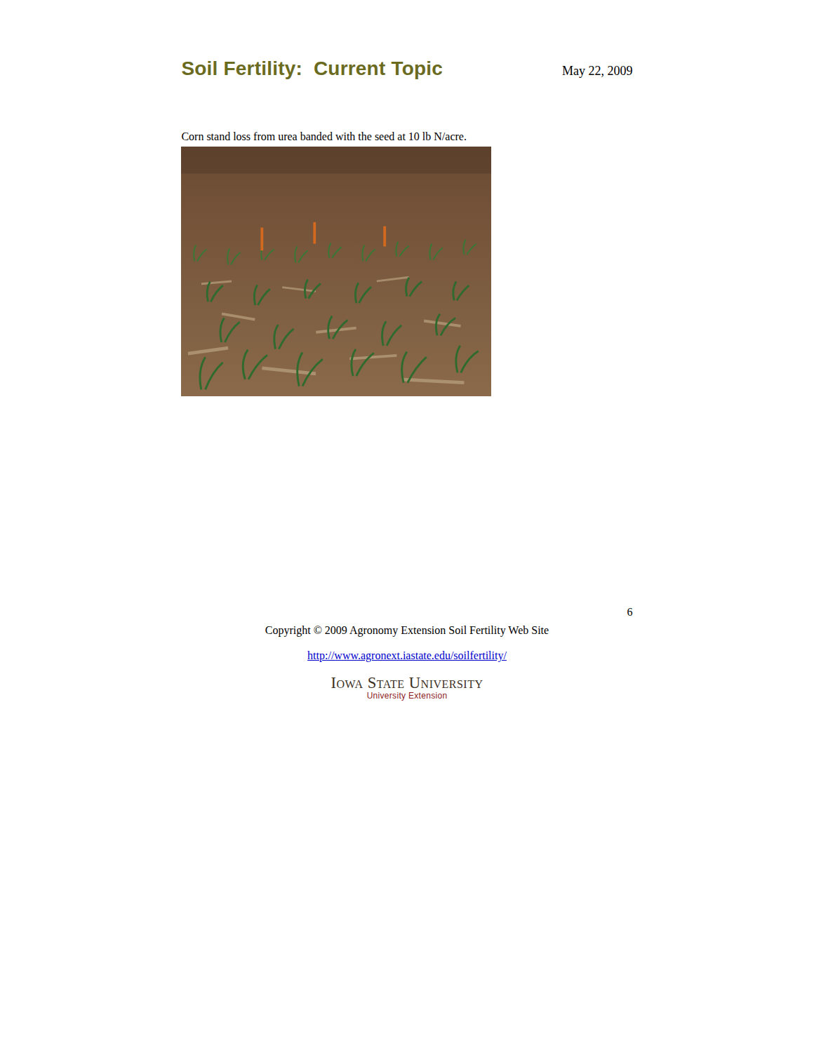Soil Fertility: Current Topic
May 22, 2009
Corn stand loss from urea banded with the seed at 10 lb N/acre.
6
Copyright © 2009 Agronomy Extension Soil Fertility Web Site
http://www.agronext.iastate.edu/soilfertility/
Iowa State University
University Extension